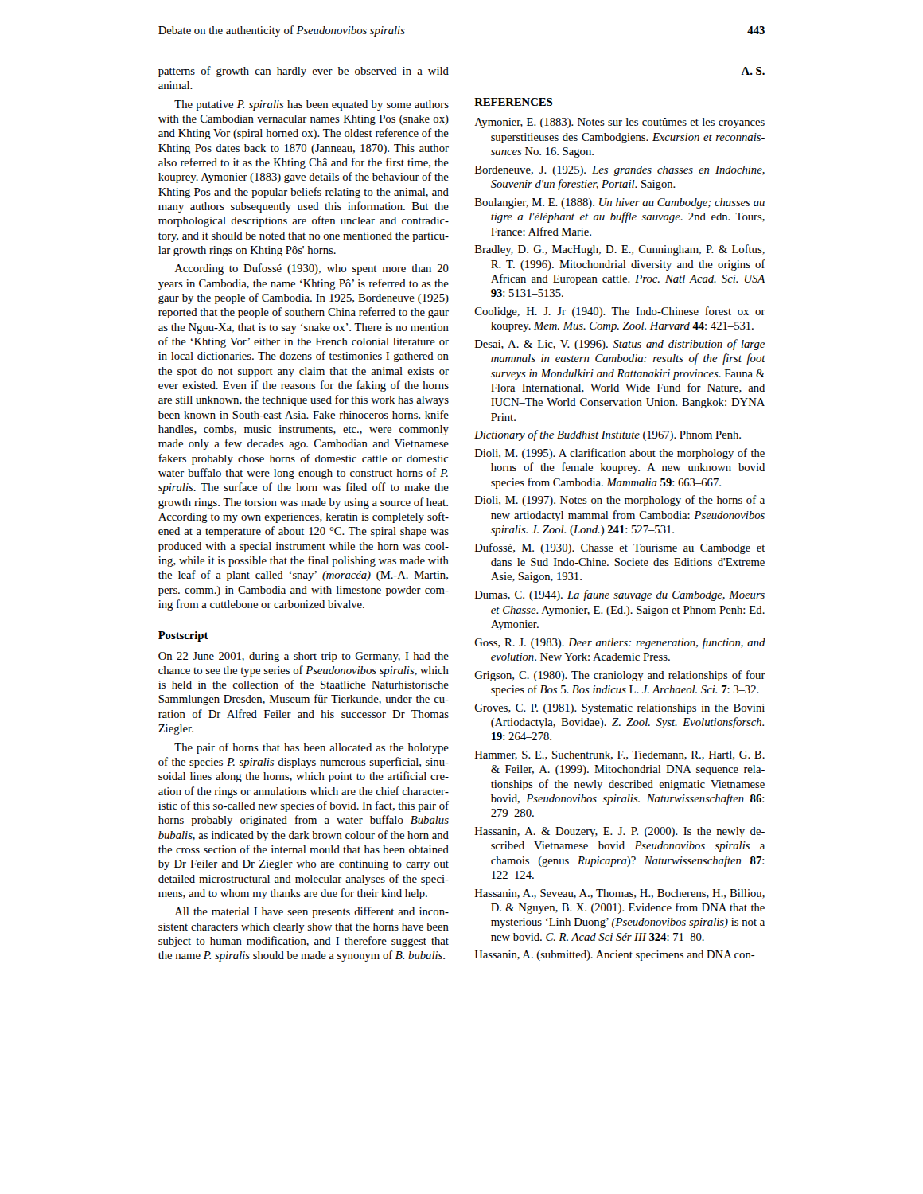Debate on the authenticity of Pseudonovibos spiralis 443
patterns of growth can hardly ever be observed in a wild animal.
The putative P. spiralis has been equated by some authors with the Cambodian vernacular names Khting Pos (snake ox) and Khting Vor (spiral horned ox). The oldest reference of the Khting Pos dates back to 1870 (Janneau, 1870). This author also referred to it as the Khting Châ and for the first time, the kouprey. Aymonier (1883) gave details of the behaviour of the Khting Pos and the popular beliefs relating to the animal, and many authors subsequently used this information. But the morphological descriptions are often unclear and contradictory, and it should be noted that no one mentioned the particular growth rings on Khting Pôs' horns.
According to Dufossé (1930), who spent more than 20 years in Cambodia, the name ‘Khting Pô’ is referred to as the gaur by the people of Cambodia. In 1925, Bordeneuve (1925) reported that the people of southern China referred to the gaur as the Nguu-Xa, that is to say ‘snake ox’. There is no mention of the ‘Khting Vor’ either in the French colonial literature or in local dictionaries. The dozens of testimonies I gathered on the spot do not support any claim that the animal exists or ever existed. Even if the reasons for the faking of the horns are still unknown, the technique used for this work has always been known in South-east Asia. Fake rhinoceros horns, knife handles, combs, music instruments, etc., were commonly made only a few decades ago. Cambodian and Vietnamese fakers probably chose horns of domestic cattle or domestic water buffalo that were long enough to construct horns of P. spiralis. The surface of the horn was filed off to make the growth rings. The torsion was made by using a source of heat. According to my own experiences, keratin is completely softened at a temperature of about 120 °C. The spiral shape was produced with a special instrument while the horn was cooling, while it is possible that the final polishing was made with the leaf of a plant called ‘snay’ (moracéa) (M.-A. Martin, pers. comm.) in Cambodia and with limestone powder coming from a cuttlebone or carbonized bivalve.
Postscript
On 22 June 2001, during a short trip to Germany, I had the chance to see the type series of Pseudonovibos spiralis, which is held in the collection of the Staatliche Naturhistorische Sammlungen Dresden, Museum für Tierkunde, under the curation of Dr Alfred Feiler and his successor Dr Thomas Ziegler.
The pair of horns that has been allocated as the holotype of the species P. spiralis displays numerous superficial, sinusoidal lines along the horns, which point to the artificial creation of the rings or annulations which are the chief characteristic of this so-called new species of bovid. In fact, this pair of horns probably originated from a water buffalo Bubalus bubalis, as indicated by the dark brown colour of the horn and the cross section of the internal mould that has been obtained by Dr Feiler and Dr Ziegler who are continuing to carry out detailed microstructural and molecular analyses of the specimens, and to whom my thanks are due for their kind help.
All the material I have seen presents different and inconsistent characters which clearly show that the horns have been subject to human modification, and I therefore suggest that the name P. spiralis should be made a synonym of B. bubalis.
A. S.
REFERENCES
Aymonier, E. (1883). Notes sur les coutûmes et les croyances superstitieuses des Cambodgiens. Excursion et reconnaissances No. 16. Sagon.
Bordeneuve, J. (1925). Les grandes chasses en Indochine, Souvenir d'un forestier, Portail. Saigon.
Boulangier, M. E. (1888). Un hiver au Cambodge; chasses au tigre a l'éléphant et au buffle sauvage. 2nd edn. Tours, France: Alfred Marie.
Bradley, D. G., MacHugh, D. E., Cunningham, P. & Loftus, R. T. (1996). Mitochondrial diversity and the origins of African and European cattle. Proc. Natl Acad. Sci. USA 93: 5131–5135.
Coolidge, H. J. Jr (1940). The Indo-Chinese forest ox or kouprey. Mem. Mus. Comp. Zool. Harvard 44: 421–531.
Desai, A. & Lic, V. (1996). Status and distribution of large mammals in eastern Cambodia: results of the first foot surveys in Mondulkiri and Rattanakiri provinces. Fauna & Flora International, World Wide Fund for Nature, and IUCN–The World Conservation Union. Bangkok: DYNA Print.
Dictionary of the Buddhist Institute (1967). Phnom Penh.
Dioli, M. (1995). A clarification about the morphology of the horns of the female kouprey. A new unknown bovid species from Cambodia. Mammalia 59: 663–667.
Dioli, M. (1997). Notes on the morphology of the horns of a new artiodactyl mammal from Cambodia: Pseudonovibos spiralis. J. Zool. (Lond.) 241: 527–531.
Dufossé, M. (1930). Chasse et Tourisme au Cambodge et dans le Sud Indo-Chine. Societe des Editions d'Extreme Asie, Saigon, 1931.
Dumas, C. (1944). La faune sauvage du Cambodge, Moeurs et Chasse. Aymonier, E. (Ed.). Saigon et Phnom Penh: Ed. Aymonier.
Goss, R. J. (1983). Deer antlers: regeneration, function, and evolution. New York: Academic Press.
Grigson, C. (1980). The craniology and relationships of four species of Bos 5. Bos indicus L. J. Archaeol. Sci. 7: 3–32.
Groves, C. P. (1981). Systematic relationships in the Bovini (Artiodactyla, Bovidae). Z. Zool. Syst. Evolutionsforsch. 19: 264–278.
Hammer, S. E., Suchentrunk, F., Tiedemann, R., Hartl, G. B. & Feiler, A. (1999). Mitochondrial DNA sequence relationships of the newly described enigmatic Vietnamese bovid, Pseudonovibos spiralis. Naturwissenschaften 86: 279–280.
Hassanin, A. & Douzery, E. J. P. (2000). Is the newly described Vietnamese bovid Pseudonovibos spiralis a chamois (genus Rupicapra)? Naturwissenschaften 87: 122–124.
Hassanin, A., Seveau, A., Thomas, H., Bocherens, H., Billiou, D. & Nguyen, B. X. (2001). Evidence from DNA that the mysterious ‘Linh Duong’ (Pseudonovibos spiralis) is not a new bovid. C. R. Acad Sci Sér III 324: 71–80.
Hassanin, A. (submitted). Ancient specimens and DNA con-